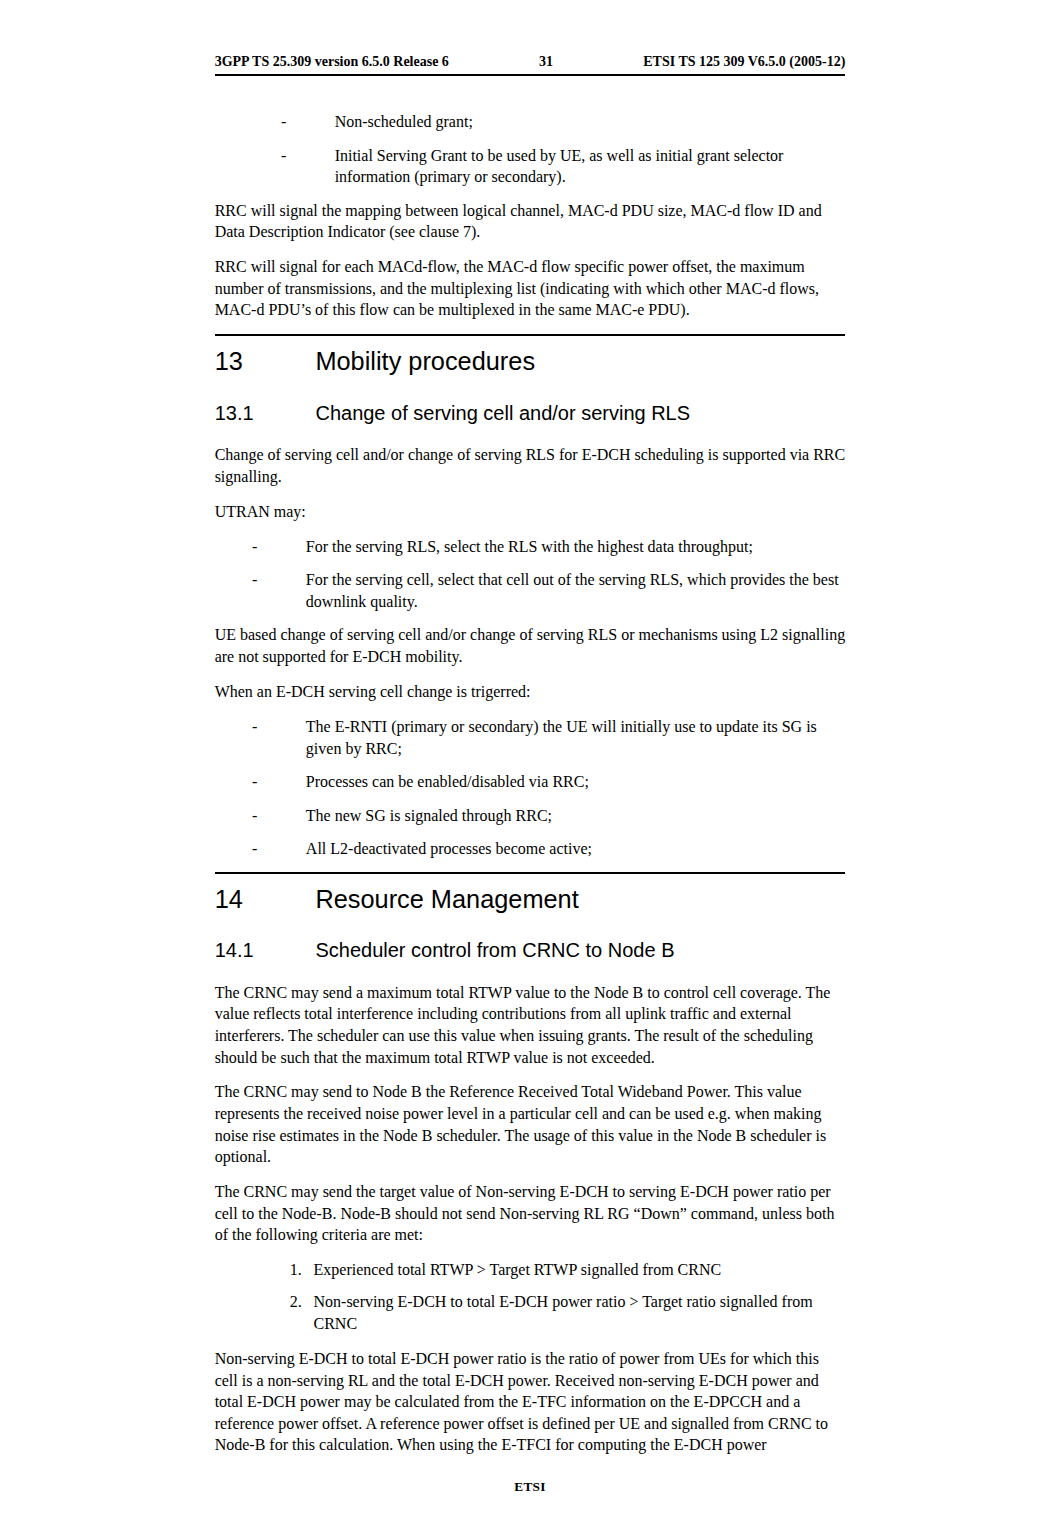3GPP TS 25.309 version 6.5.0 Release 6 31 ETSI TS 125 309 V6.5.0 (2005-12)
-Non-scheduled grant;
-Initial Serving Grant to be used by UE, as well as initial grant selector information (primary or secondary).
RRC will signal the mapping between logical channel, MAC-d PDU size, MAC-d flow ID and Data Description Indicator (see clause 7).
RRC will signal for each MACd-flow, the MAC-d flow specific power offset, the maximum number of transmissions, and the multiplexing list (indicating with which other MAC-d flows, MAC-d PDU’s of this flow can be multiplexed in the same MAC-e PDU).
13 Mobility procedures
13.1 Change of serving cell and/or serving RLS
Change of serving cell and/or change of serving RLS for E-DCH scheduling is supported via RRC signalling.
UTRAN may:
-For the serving RLS, select the RLS with the highest data throughput;
-For the serving cell, select that cell out of the serving RLS, which provides the best downlink quality.
UE based change of serving cell and/or change of serving RLS or mechanisms using L2 signalling are not supported for E-DCH mobility.
When an E-DCH serving cell change is trigerred:
-The E-RNTI (primary or secondary) the UE will initially use to update its SG is given by RRC;
-Processes can be enabled/disabled via RRC;
-The new SG is signaled through RRC;
-All L2-deactivated processes become active;
14 Resource Management
14.1 Scheduler control from CRNC to Node B
The CRNC may send a maximum total RTWP value to the Node B to control cell coverage. The value reflects total interference including contributions from all uplink traffic and external interferers. The scheduler can use this value when issuing grants. The result of the scheduling should be such that the maximum total RTWP value is not exceeded.
The CRNC may send to Node B the Reference Received Total Wideband Power. This value represents the received noise power level in a particular cell and can be used e.g. when making noise rise estimates in the Node B scheduler. The usage of this value in the Node B scheduler is optional.
The CRNC may send the target value of Non-serving E-DCH to serving E-DCH power ratio per cell to the Node-B. Node-B should not send Non-serving RL RG “Down” command, unless both of the following criteria are met:
Experienced total RTWP > Target RTWP signalled from CRNC
Non-serving E-DCH to total E-DCH power ratio > Target ratio signalled from CRNC
Non-serving E-DCH to total E-DCH power ratio is the ratio of power from UEs for which this cell is a non-serving RL and the total E-DCH power. Received non-serving E-DCH power and total E-DCH power may be calculated from the E-TFC information on the E-DPCCH and a reference power offset. A reference power offset is defined per UE and signalled from CRNC to Node-B for this calculation. When using the E-TFCI for computing the E-DCH power
ETSI